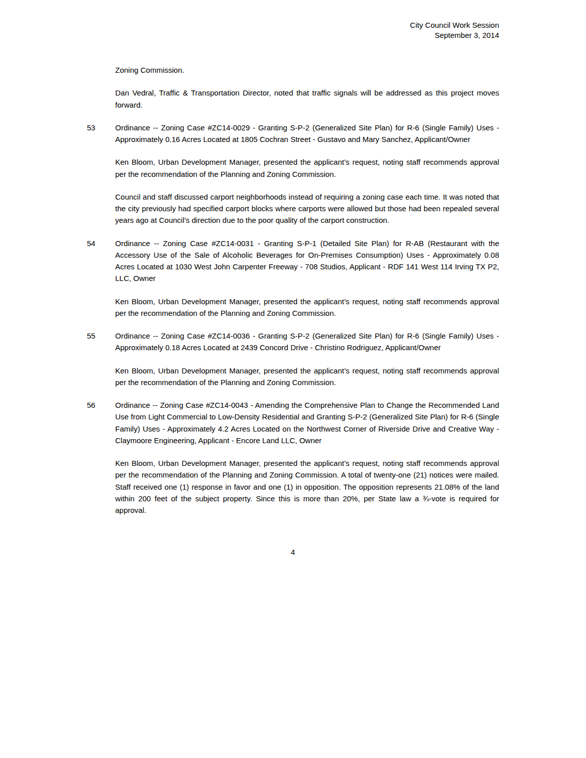City Council Work Session September 3, 2014
Zoning Commission.
Dan Vedral, Traffic & Transportation Director, noted that traffic signals will be addressed as this project moves forward.
53
Ordinance -- Zoning Case #ZC14-0029 - Granting S-P-2 (Generalized Site Plan) for R-6 (Single Family) Uses - Approximately 0.16 Acres Located at 1805 Cochran Street - Gustavo and Mary Sanchez, Applicant/Owner
Ken Bloom, Urban Development Manager, presented the applicant’s request, noting staff recommends approval per the recommendation of the Planning and Zoning Commission.
Council and staff discussed carport neighborhoods instead of requiring a zoning case each time. It was noted that the city previously had specified carport blocks where carports were allowed but those had been repealed several years ago at Council’s direction due to the poor quality of the carport construction.
54
Ordinance -- Zoning Case #ZC14-0031 - Granting S-P-1 (Detailed Site Plan) for R-AB (Restaurant with the Accessory Use of the Sale of Alcoholic Beverages for On-Premises Consumption) Uses - Approximately 0.08 Acres Located at 1030 West John Carpenter Freeway - 708 Studios, Applicant - RDF 141 West 114 Irving TX P2, LLC, Owner
Ken Bloom, Urban Development Manager, presented the applicant’s request, noting staff recommends approval per the recommendation of the Planning and Zoning Commission.
55
Ordinance -- Zoning Case #ZC14-0036 - Granting S-P-2 (Generalized Site Plan) for R-6 (Single Family) Uses - Approximately 0.18 Acres Located at 2439 Concord Drive - Christino Rodriguez, Applicant/Owner
Ken Bloom, Urban Development Manager, presented the applicant’s request, noting staff recommends approval per the recommendation of the Planning and Zoning Commission.
56
Ordinance -- Zoning Case #ZC14-0043 - Amending the Comprehensive Plan to Change the Recommended Land Use from Light Commercial to Low-Density Residential and Granting S-P-2 (Generalized Site Plan) for R-6 (Single Family) Uses - Approximately 4.2 Acres Located on the Northwest Corner of Riverside Drive and Creative Way - Claymoore Engineering, Applicant - Encore Land LLC, Owner
Ken Bloom, Urban Development Manager, presented the applicant’s request, noting staff recommends approval per the recommendation of the Planning and Zoning Commission. A total of twenty-one (21) notices were mailed. Staff received one (1) response in favor and one (1) in opposition. The opposition represents 21.08% of the land within 200 feet of the subject property. Since this is more than 20%, per State law a ¾-vote is required for approval.
4